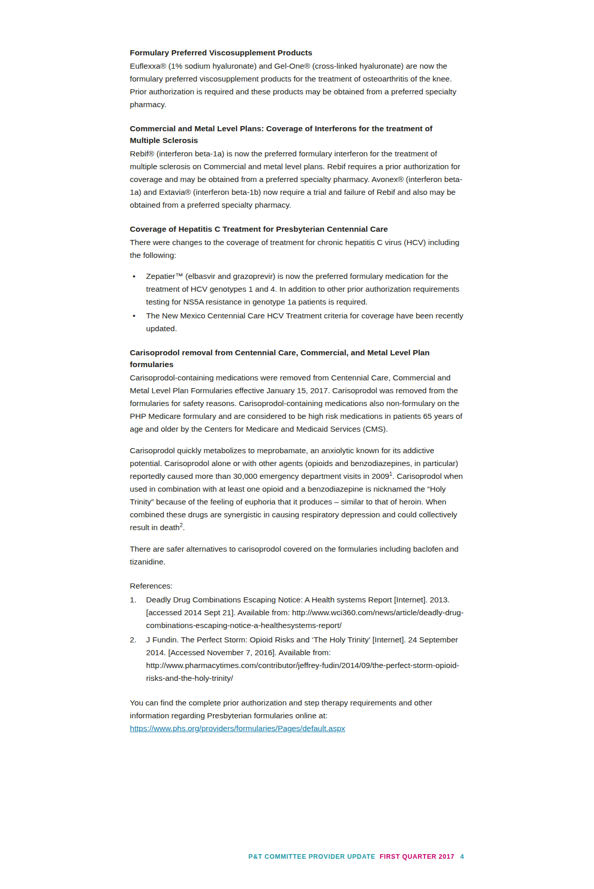Formulary Preferred Viscosupplement Products
Euflexxa® (1% sodium hyaluronate) and Gel-One® (cross-linked hyaluronate) are now the formulary preferred viscosupplement products for the treatment of osteoarthritis of the knee. Prior authorization is required and these products may be obtained from a preferred specialty pharmacy.
Commercial and Metal Level Plans: Coverage of Interferons for the treatment of Multiple Sclerosis
Rebif® (interferon beta-1a) is now the preferred formulary interferon for the treatment of multiple sclerosis on Commercial and metal level plans. Rebif requires a prior authorization for coverage and may be obtained from a preferred specialty pharmacy. Avonex® (interferon beta-1a) and Extavia® (interferon beta-1b) now require a trial and failure of Rebif and also may be obtained from a preferred specialty pharmacy.
Coverage of Hepatitis C Treatment for Presbyterian Centennial Care
There were changes to the coverage of treatment for chronic hepatitis C virus (HCV) including the following:
Zepatier™ (elbasvir and grazoprevir) is now the preferred formulary medication for the treatment of HCV genotypes 1 and 4. In addition to other prior authorization requirements testing for NS5A resistance in genotype 1a patients is required.
The New Mexico Centennial Care HCV Treatment criteria for coverage have been recently updated.
Carisoprodol removal from Centennial Care, Commercial, and Metal Level Plan formularies
Carisoprodol-containing medications were removed from Centennial Care, Commercial and Metal Level Plan Formularies effective January 15, 2017. Carisoprodol was removed from the formularies for safety reasons. Carisoprodol-containing medications also non-formulary on the PHP Medicare formulary and are considered to be high risk medications in patients 65 years of age and older by the Centers for Medicare and Medicaid Services (CMS).
Carisoprodol quickly metabolizes to meprobamate, an anxiolytic known for its addictive potential. Carisoprodol alone or with other agents (opioids and benzodiazepines, in particular) reportedly caused more than 30,000 emergency department visits in 20091. Carisoprodol when used in combination with at least one opioid and a benzodiazepine is nicknamed the “Holy Trinity” because of the feeling of euphoria that it produces – similar to that of heroin. When combined these drugs are synergistic in causing respiratory depression and could collectively result in death2.
There are safer alternatives to carisoprodol covered on the formularies including baclofen and tizanidine.
References:
Deadly Drug Combinations Escaping Notice: A Health systems Report [Internet]. 2013. [accessed 2014 Sept 21]. Available from: http://www.wci360.com/news/article/deadly-drug-combinations-escaping-notice-a-healthesystems-report/
J Fundin. The Perfect Storm: Opioid Risks and ‘The Holy Trinity’ [Internet]. 24 September 2014. [Accessed November 7, 2016]. Available from: http://www.pharmacytimes.com/contributor/jeffrey-fudin/2014/09/the-perfect-storm-opioid-risks-and-the-holy-trinity/
You can find the complete prior authorization and step therapy requirements and other information regarding Presbyterian formularies online at: https://www.phs.org/providers/formularies/Pages/default.aspx
P&T COMMITTEE PROVIDER UPDATE FIRST QUARTER 2017 4